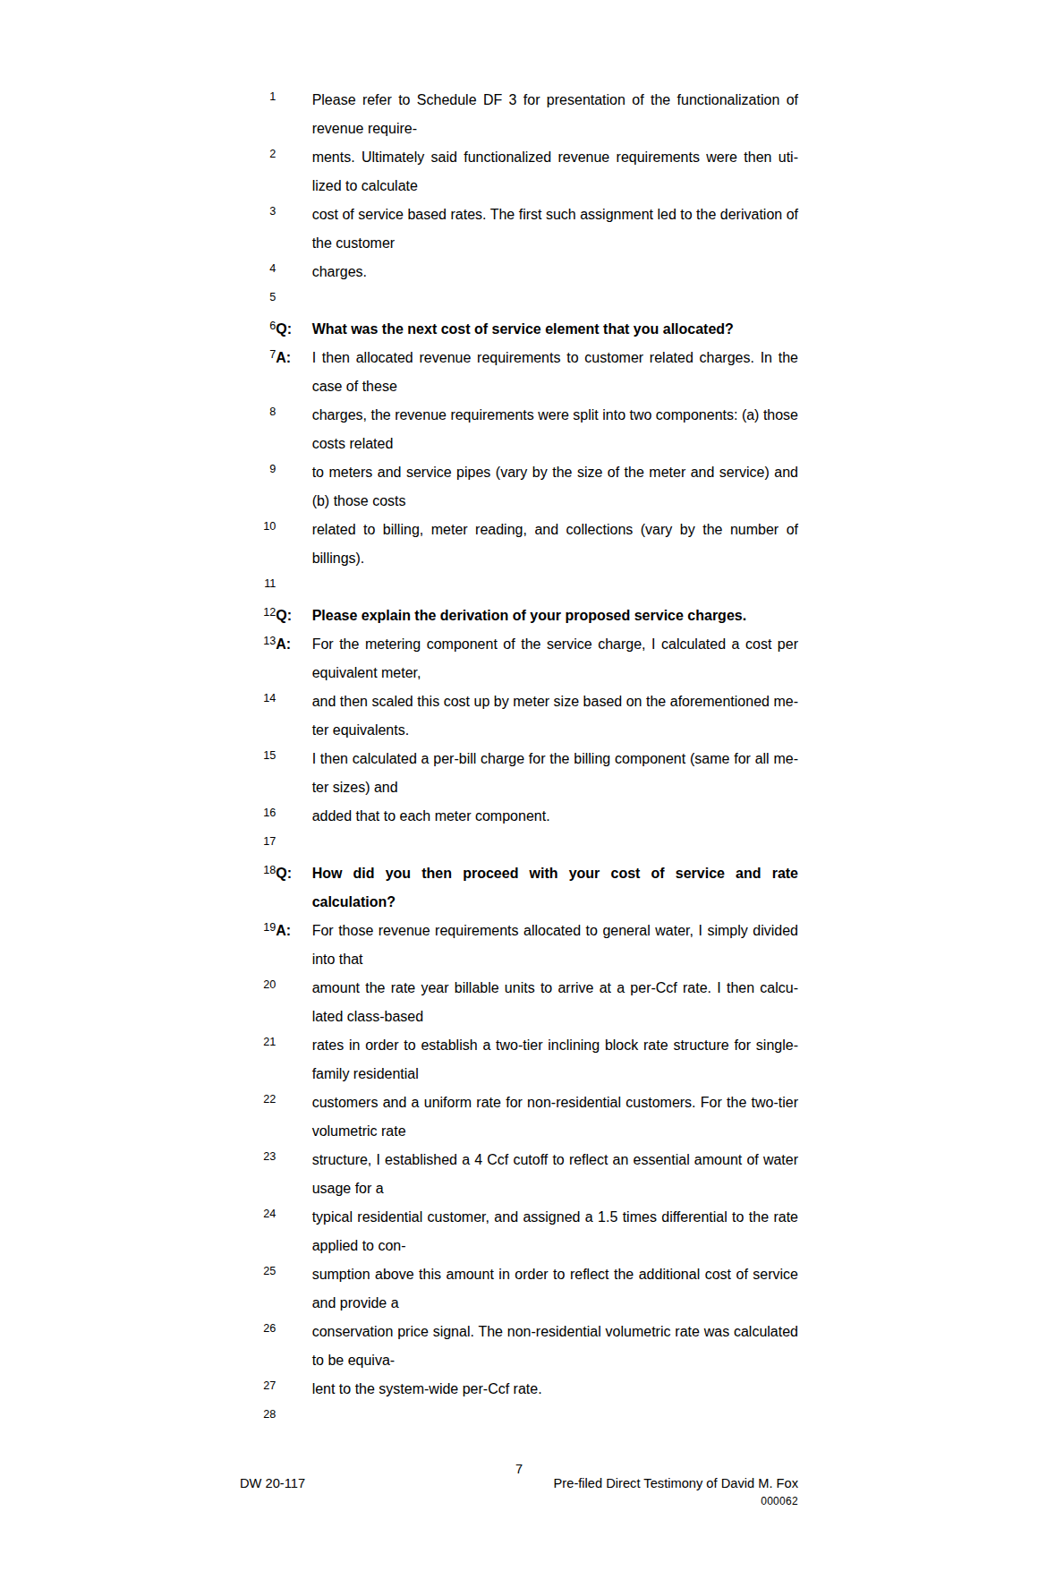| 1 | | Please refer to Schedule DF 3 for presentation of the functionalization of revenue require- |
| 2 | | ments. Ultimately said functionalized revenue requirements were then utilized to calculate |
| 3 | | cost of service based rates. The first such assignment led to the derivation of the customer |
| 4 | | charges. |
| 5 | | |
| 6 | Q: | What was the next cost of service element that you allocated? |
| 7 | A: | I then allocated revenue requirements to customer related charges. In the case of these |
| 8 | | charges, the revenue requirements were split into two components: (a) those costs related |
| 9 | | to meters and service pipes (vary by the size of the meter and service) and (b) those costs |
| 10 | | related to billing, meter reading, and collections (vary by the number of billings). |
| 11 | | |
| 12 | Q: | Please explain the derivation of your proposed service charges. |
| 13 | A: | For the metering component of the service charge, I calculated a cost per equivalent meter, |
| 14 | | and then scaled this cost up by meter size based on the aforementioned meter equivalents. |
| 15 | | I then calculated a per-bill charge for the billing component (same for all meter sizes) and |
| 16 | | added that to each meter component. |
| 17 | | |
| 18 | Q: | How did you then proceed with your cost of service and rate calculation? |
| 19 | A: | For those revenue requirements allocated to general water, I simply divided into that |
| 20 | | amount the rate year billable units to arrive at a per-Ccf rate. I then calculated class-based |
| 21 | | rates in order to establish a two-tier inclining block rate structure for single-family residential |
| 22 | | customers and a uniform rate for non-residential customers. For the two-tier volumetric rate |
| 23 | | structure, I established a 4 Ccf cutoff to reflect an essential amount of water usage for a |
| 24 | | typical residential customer, and assigned a 1.5 times differential to the rate applied to con- |
| 25 | | sumption above this amount in order to reflect the additional cost of service and provide a |
| 26 | | conservation price signal. The non-residential volumetric rate was calculated to be equiva- |
| 27 | | lent to the system-wide per-Ccf rate. |
| 28 | | |
7
DW 20-117 Pre-filed Direct Testimony of David M. Fox
000062